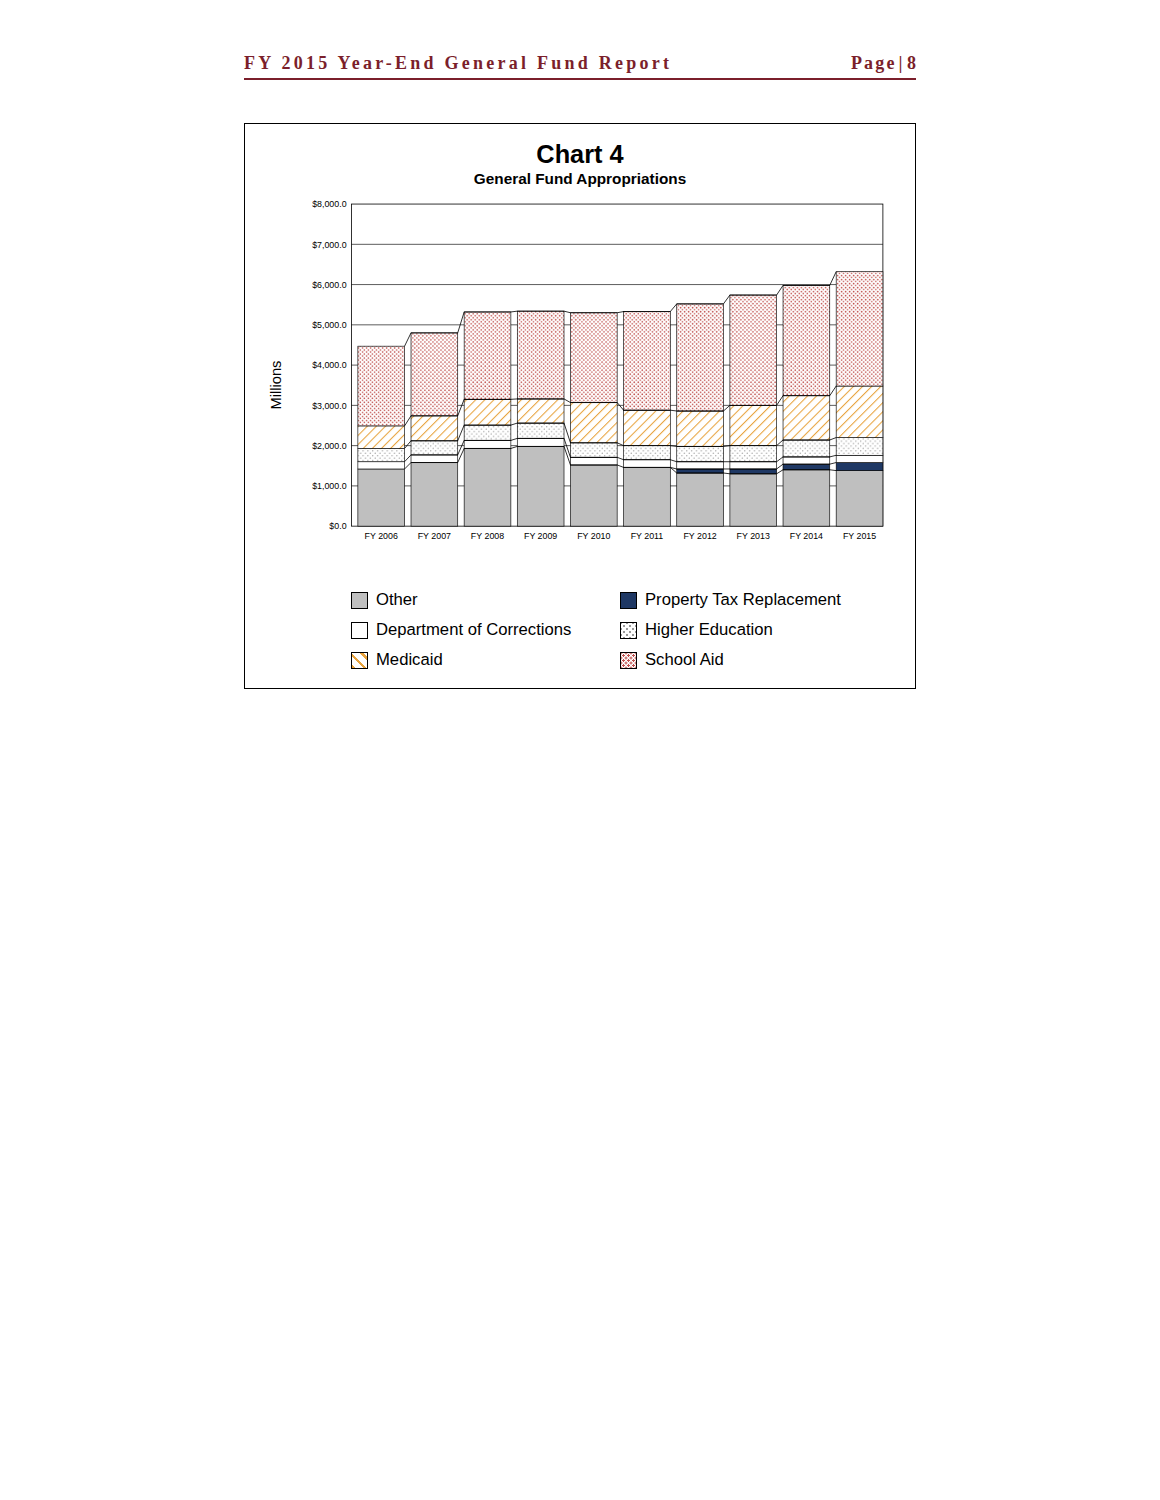FY 2015 Year-End General Fund Report
Page| 8
Chart 4
General Fund Appropriations
Millions
$8,000.0 $7,000.0 $6,000.0 $5,000.0 $4,000.0 $3,000.0 $2,000.0 $1,000.0 $0.0 FY 2006 FY 2007 FY 2008 FY 2009 FY 2010 FY 2011 FY 2012 FY 2013 FY 2014 FY 2015
Other
Property Tax Replacement
Department of Corrections
Higher Education
Medicaid
School Aid